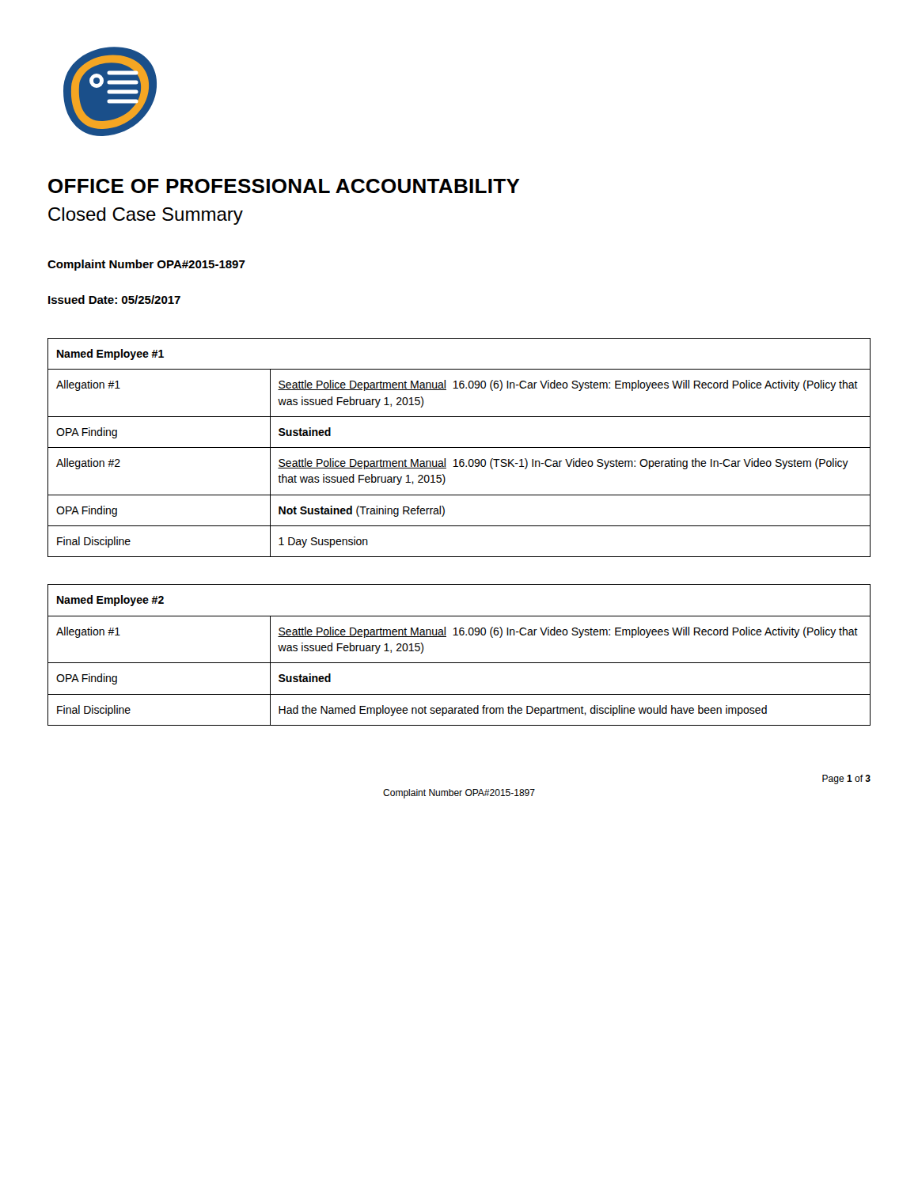OFFICE OF PROFESSIONAL ACCOUNTABILITY
Closed Case Summary
Complaint Number OPA#2015-1897
Issued Date: 05/25/2017
| Named Employee #1 |
| --- |
| Allegation #1 | Seattle Police Department Manual 16.090 (6) In-Car Video System: Employees Will Record Police Activity (Policy that was issued February 1, 2015) |
| OPA Finding | Sustained |
| Allegation #2 | Seattle Police Department Manual 16.090 (TSK-1) In-Car Video System: Operating the In-Car Video System (Policy that was issued February 1, 2015) |
| OPA Finding | Not Sustained (Training Referral) |
| Final Discipline | 1 Day Suspension |
| Named Employee #2 |
| --- |
| Allegation #1 | Seattle Police Department Manual 16.090 (6) In-Car Video System: Employees Will Record Police Activity (Policy that was issued February 1, 2015) |
| OPA Finding | Sustained |
| Final Discipline | Had the Named Employee not separated from the Department, discipline would have been imposed |
Page 1 of 3
Complaint Number OPA#2015-1897